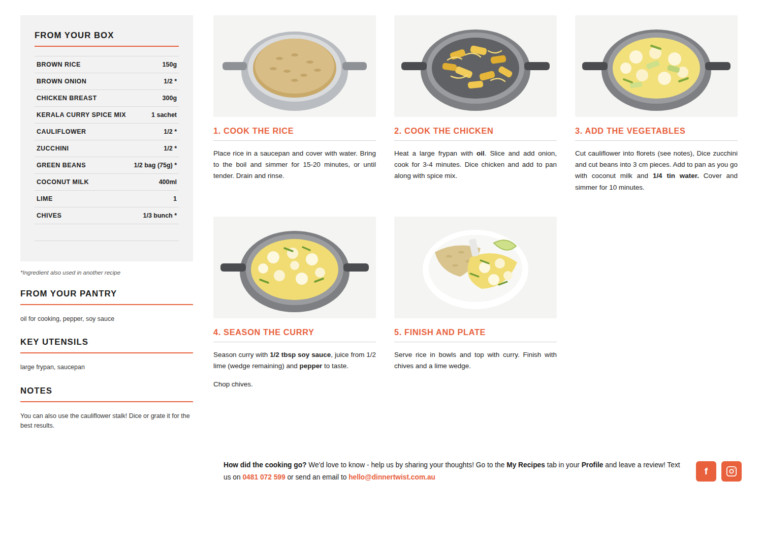FROM YOUR BOX
| BROWN RICE | 150g |
| BROWN ONION | 1/2 * |
| CHICKEN BREAST | 300g |
| KERALA CURRY SPICE MIX | 1 sachet |
| CAULIFLOWER | 1/2 * |
| ZUCCHINI | 1/2 * |
| GREEN BEANS | 1/2 bag (75g) * |
| COCONUT MILK | 400ml |
| LIME | 1 |
| CHIVES | 1/3 bunch * |
*Ingredient also used in another recipe
FROM YOUR PANTRY
oil for cooking, pepper, soy sauce
KEY UTENSILS
large frypan, saucepan
NOTES
You can also use the cauliflower stalk! Dice or grate it for the best results.
1. COOK THE RICE
Place rice in a saucepan and cover with water. Bring to the boil and simmer for 15-20 minutes, or until tender. Drain and rinse.
2. COOK THE CHICKEN
Heat a large frypan with oil. Slice and add onion, cook for 3-4 minutes. Dice chicken and add to pan along with spice mix.
3. ADD THE VEGETABLES
Cut cauliflower into florets (see notes), Dice zucchini and cut beans into 3 cm pieces. Add to pan as you go with coconut milk and 1/4 tin water. Cover and simmer for 10 minutes.
4. SEASON THE CURRY
Season curry with 1/2 tbsp soy sauce, juice from 1/2 lime (wedge remaining) and pepper to taste.
Chop chives.
5. FINISH AND PLATE
Serve rice in bowls and top with curry. Finish with chives and a lime wedge.
How did the cooking go? We'd love to know - help us by sharing your thoughts! Go to the My Recipes tab in your Profile and leave a review! Text us on 0481 072 599 or send an email to hello@dinnertwist.com.au
f